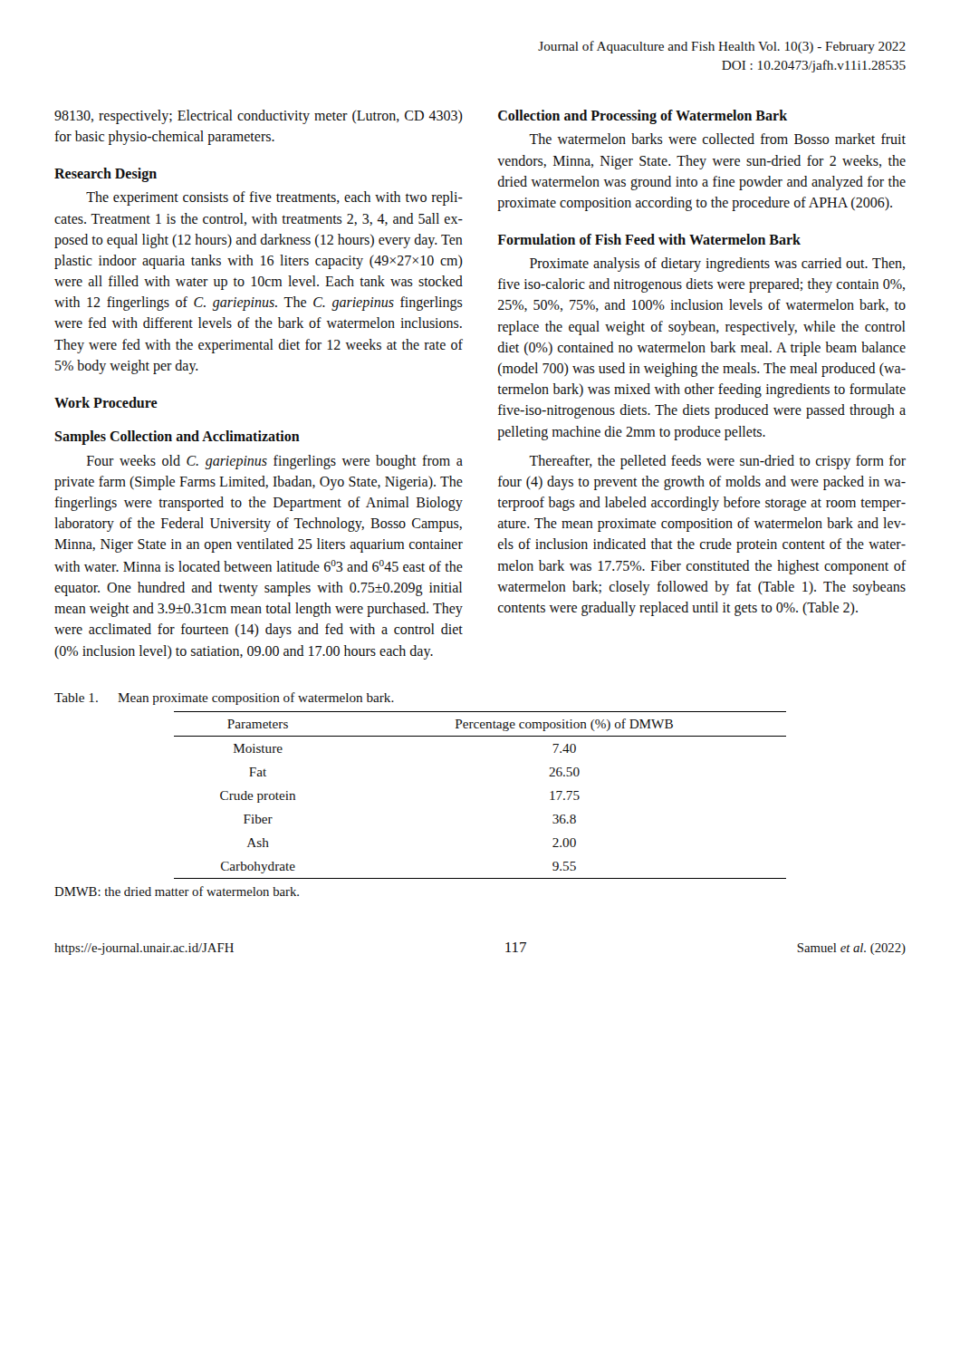Journal of Aquaculture and Fish Health Vol. 10(3) - February 2022
DOI : 10.20473/jafh.v11i1.28535
98130, respectively; Electrical conductivity meter (Lutron, CD 4303) for basic physio-chemical parameters.
Research Design
The experiment consists of five treatments, each with two replicates. Treatment 1 is the control, with treatments 2, 3, 4, and 5all exposed to equal light (12 hours) and darkness (12 hours) every day. Ten plastic indoor aquaria tanks with 16 liters capacity (49×27×10 cm) were all filled with water up to 10cm level. Each tank was stocked with 12 fingerlings of C. gariepinus. The C. gariepinus fingerlings were fed with different levels of the bark of watermelon inclusions. They were fed with the experimental diet for 12 weeks at the rate of 5% body weight per day.
Work Procedure
Samples Collection and Acclimatization
Four weeks old C. gariepinus fingerlings were bought from a private farm (Simple Farms Limited, Ibadan, Oyo State, Nigeria). The fingerlings were transported to the Department of Animal Biology laboratory of the Federal University of Technology, Bosso Campus, Minna, Niger State in an open ventilated 25 liters aquarium container with water. Minna is located between latitude 603 and 6045 east of the equator. One hundred and twenty samples with 0.75±0.209g initial mean weight and 3.9±0.31cm mean total length were purchased. They were acclimated for fourteen (14) days and fed with a control diet (0% inclusion level) to satiation, 09.00 and 17.00 hours each day.
Collection and Processing of Watermelon Bark
The watermelon barks were collected from Bosso market fruit vendors, Minna, Niger State. They were sun-dried for 2 weeks, the dried watermelon was ground into a fine powder and analyzed for the proximate composition according to the procedure of APHA (2006).
Formulation of Fish Feed with Watermelon Bark
Proximate analysis of dietary ingredients was carried out. Then, five iso-caloric and nitrogenous diets were prepared; they contain 0%, 25%, 50%, 75%, and 100% inclusion levels of watermelon bark, to replace the equal weight of soybean, respectively, while the control diet (0%) contained no watermelon bark meal. A triple beam balance (model 700) was used in weighing the meals. The meal produced (watermelon bark) was mixed with other feeding ingredients to formulate five-iso-nitrogenous diets. The diets produced were passed through a pelleting machine die 2mm to produce pellets.
Thereafter, the pelleted feeds were sun-dried to crispy form for four (4) days to prevent the growth of molds and were packed in waterproof bags and labeled accordingly before storage at room temperature. The mean proximate composition of watermelon bark and levels of inclusion indicated that the crude protein content of the watermelon bark was 17.75%. Fiber constituted the highest component of watermelon bark; closely followed by fat (Table 1). The soybeans contents were gradually replaced until it gets to 0%. (Table 2).
Table 1. Mean proximate composition of watermelon bark.
| Parameters | Percentage composition (%) of DMWB |
| --- | --- |
| Moisture | 7.40 |
| Fat | 26.50 |
| Crude protein | 17.75 |
| Fiber | 36.8 |
| Ash | 2.00 |
| Carbohydrate | 9.55 |
DMWB: the dried matter of watermelon bark.
https://e-journal.unair.ac.id/JAFH 117 Samuel et al. (2022)